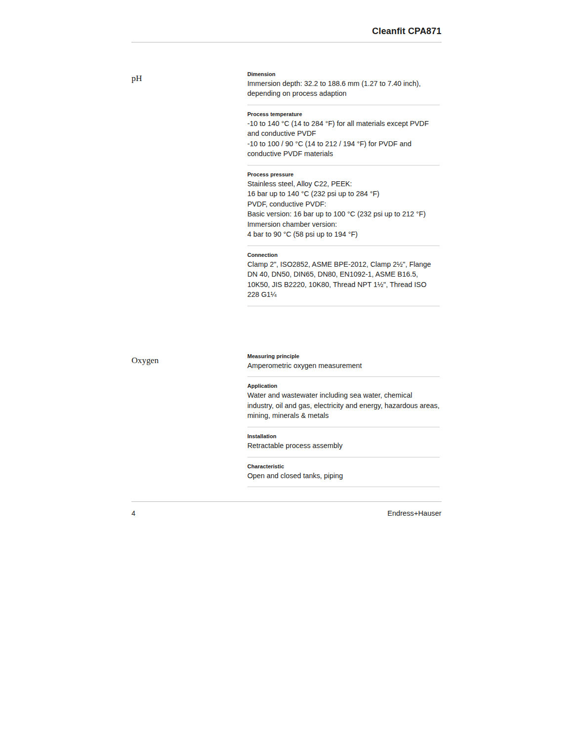Cleanfit CPA871
pH
Dimension
Immersion depth: 32.2 to 188.6 mm (1.27 to 7.40 inch), depending on process adaption
Process temperature
-10 to 140 °C (14 to 284 °F) for all materials except PVDF and conductive PVDF
-10 to 100 / 90 °C (14 to 212 / 194 °F) for PVDF and conductive PVDF materials
Process pressure
Stainless steel, Alloy C22, PEEK:
16 bar up to 140 °C (232 psi up to 284 °F)
PVDF, conductive PVDF:
Basic version: 16 bar up to 100 °C (232 psi up to 212 °F)
Immersion chamber version:
4 bar to 90 °C (58 psi up to 194 °F)
Connection
Clamp 2", ISO2852, ASME BPE-2012, Clamp 2½", Flange DN 40, DN50, DIN65, DN80, EN1092-1, ASME B16.5, 10K50, JIS B2220, 10K80, Thread NPT 1½", Thread ISO 228 G1¼
Oxygen
Measuring principle
Amperometric oxygen measurement
Application
Water and wastewater including sea water, chemical industry, oil and gas, electricity and energy, hazardous areas, mining, minerals & metals
Installation
Retractable process assembly
Characteristic
Open and closed tanks, piping
4
Endress+Hauser